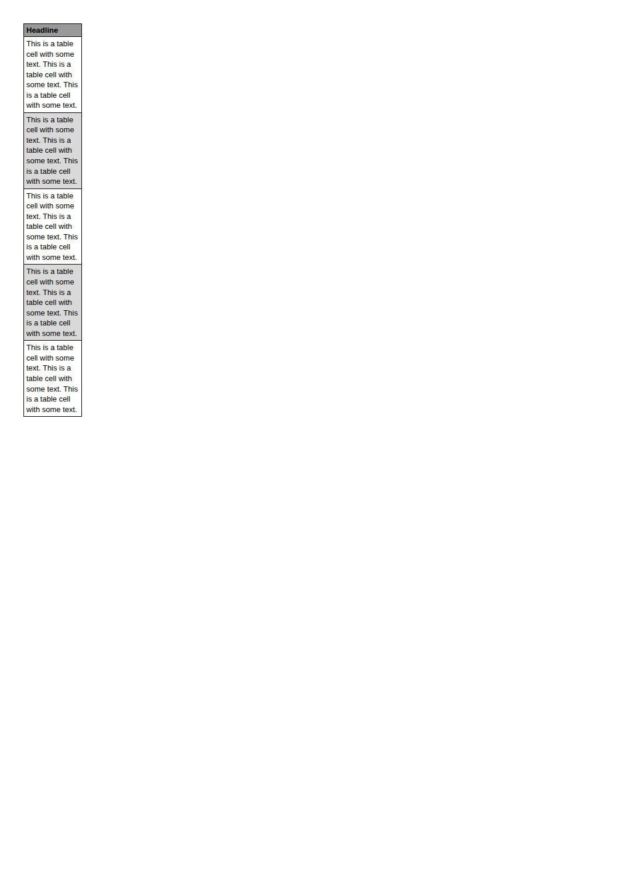| Headline |
| --- |
| This is a table cell with some text. This is a table cell with some text. This is a table cell with some text. |
| This is a table cell with some text. This is a table cell with some text. This is a table cell with some text. |
| This is a table cell with some text. This is a table cell with some text. This is a table cell with some text. |
| This is a table cell with some text. This is a table cell with some text. This is a table cell with some text. |
| This is a table cell with some text. This is a table cell with some text. This is a table cell with some text. |